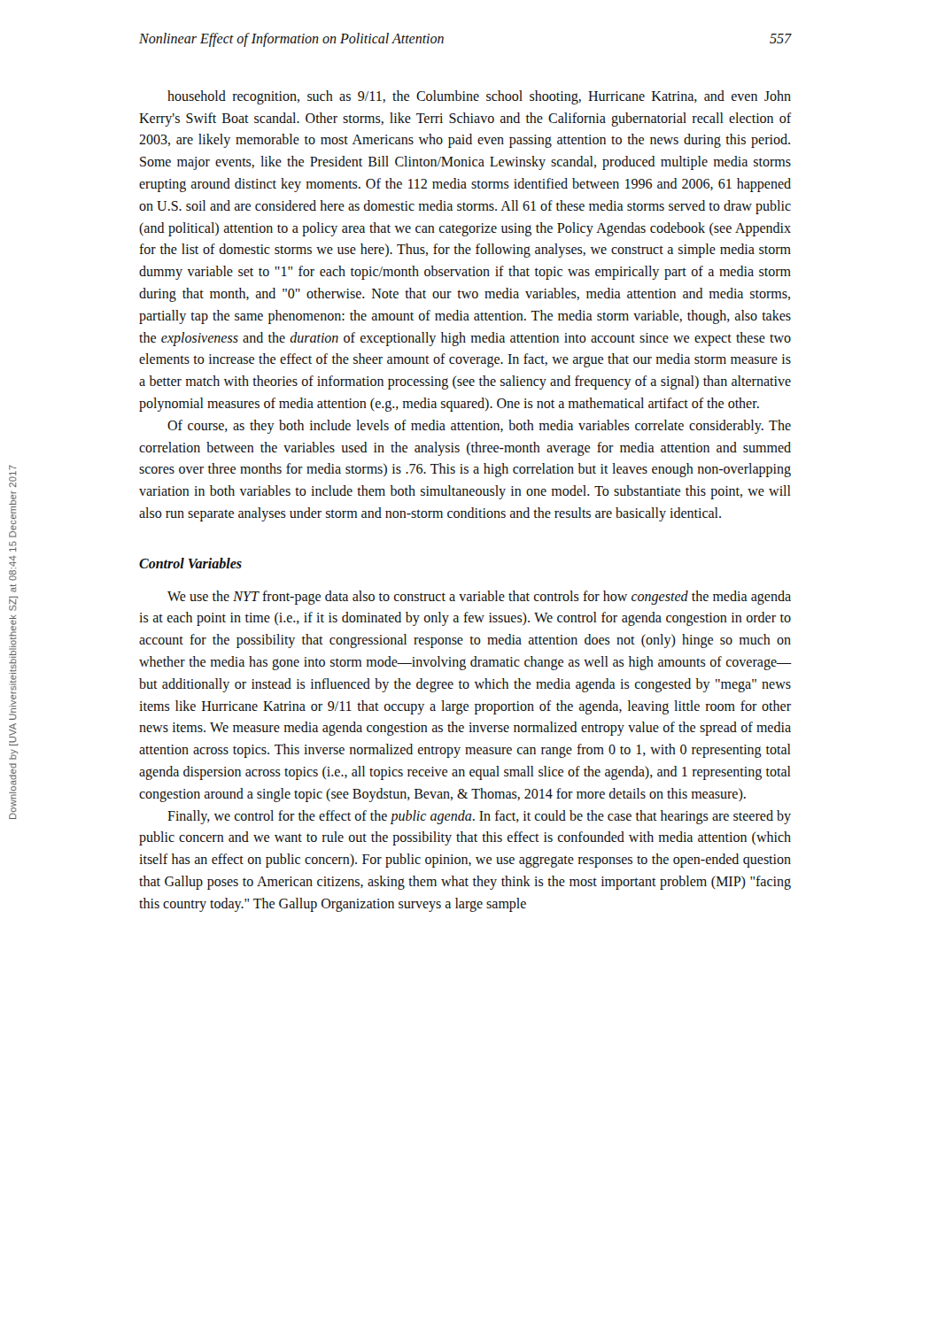Downloaded by [UVA Universiteitsbibliotheek SZ] at 08:44 15 December 2017
Nonlinear Effect of Information on Political Attention 557
household recognition, such as 9/11, the Columbine school shooting, Hurricane Katrina, and even John Kerry's Swift Boat scandal. Other storms, like Terri Schiavo and the California gubernatorial recall election of 2003, are likely memorable to most Americans who paid even passing attention to the news during this period. Some major events, like the President Bill Clinton/Monica Lewinsky scandal, produced multiple media storms erupting around distinct key moments. Of the 112 media storms identified between 1996 and 2006, 61 happened on U.S. soil and are considered here as domestic media storms. All 61 of these media storms served to draw public (and political) attention to a policy area that we can categorize using the Policy Agendas codebook (see Appendix for the list of domestic storms we use here). Thus, for the following analyses, we construct a simple media storm dummy variable set to "1" for each topic/month observation if that topic was empirically part of a media storm during that month, and "0" otherwise. Note that our two media variables, media attention and media storms, partially tap the same phenomenon: the amount of media attention. The media storm variable, though, also takes the explosiveness and the duration of exceptionally high media attention into account since we expect these two elements to increase the effect of the sheer amount of coverage. In fact, we argue that our media storm measure is a better match with theories of information processing (see the saliency and frequency of a signal) than alternative polynomial measures of media attention (e.g., media squared). One is not a mathematical artifact of the other.
Of course, as they both include levels of media attention, both media variables correlate considerably. The correlation between the variables used in the analysis (three-month average for media attention and summed scores over three months for media storms) is .76. This is a high correlation but it leaves enough non-overlapping variation in both variables to include them both simultaneously in one model. To substantiate this point, we will also run separate analyses under storm and non-storm conditions and the results are basically identical.
Control Variables
We use the NYT front-page data also to construct a variable that controls for how congested the media agenda is at each point in time (i.e., if it is dominated by only a few issues). We control for agenda congestion in order to account for the possibility that congressional response to media attention does not (only) hinge so much on whether the media has gone into storm mode—involving dramatic change as well as high amounts of coverage—but additionally or instead is influenced by the degree to which the media agenda is congested by "mega" news items like Hurricane Katrina or 9/11 that occupy a large proportion of the agenda, leaving little room for other news items. We measure media agenda congestion as the inverse normalized entropy value of the spread of media attention across topics. This inverse normalized entropy measure can range from 0 to 1, with 0 representing total agenda dispersion across topics (i.e., all topics receive an equal small slice of the agenda), and 1 representing total congestion around a single topic (see Boydstun, Bevan, & Thomas, 2014 for more details on this measure).
Finally, we control for the effect of the public agenda. In fact, it could be the case that hearings are steered by public concern and we want to rule out the possibility that this effect is confounded with media attention (which itself has an effect on public concern). For public opinion, we use aggregate responses to the open-ended question that Gallup poses to American citizens, asking them what they think is the most important problem (MIP) "facing this country today." The Gallup Organization surveys a large sample